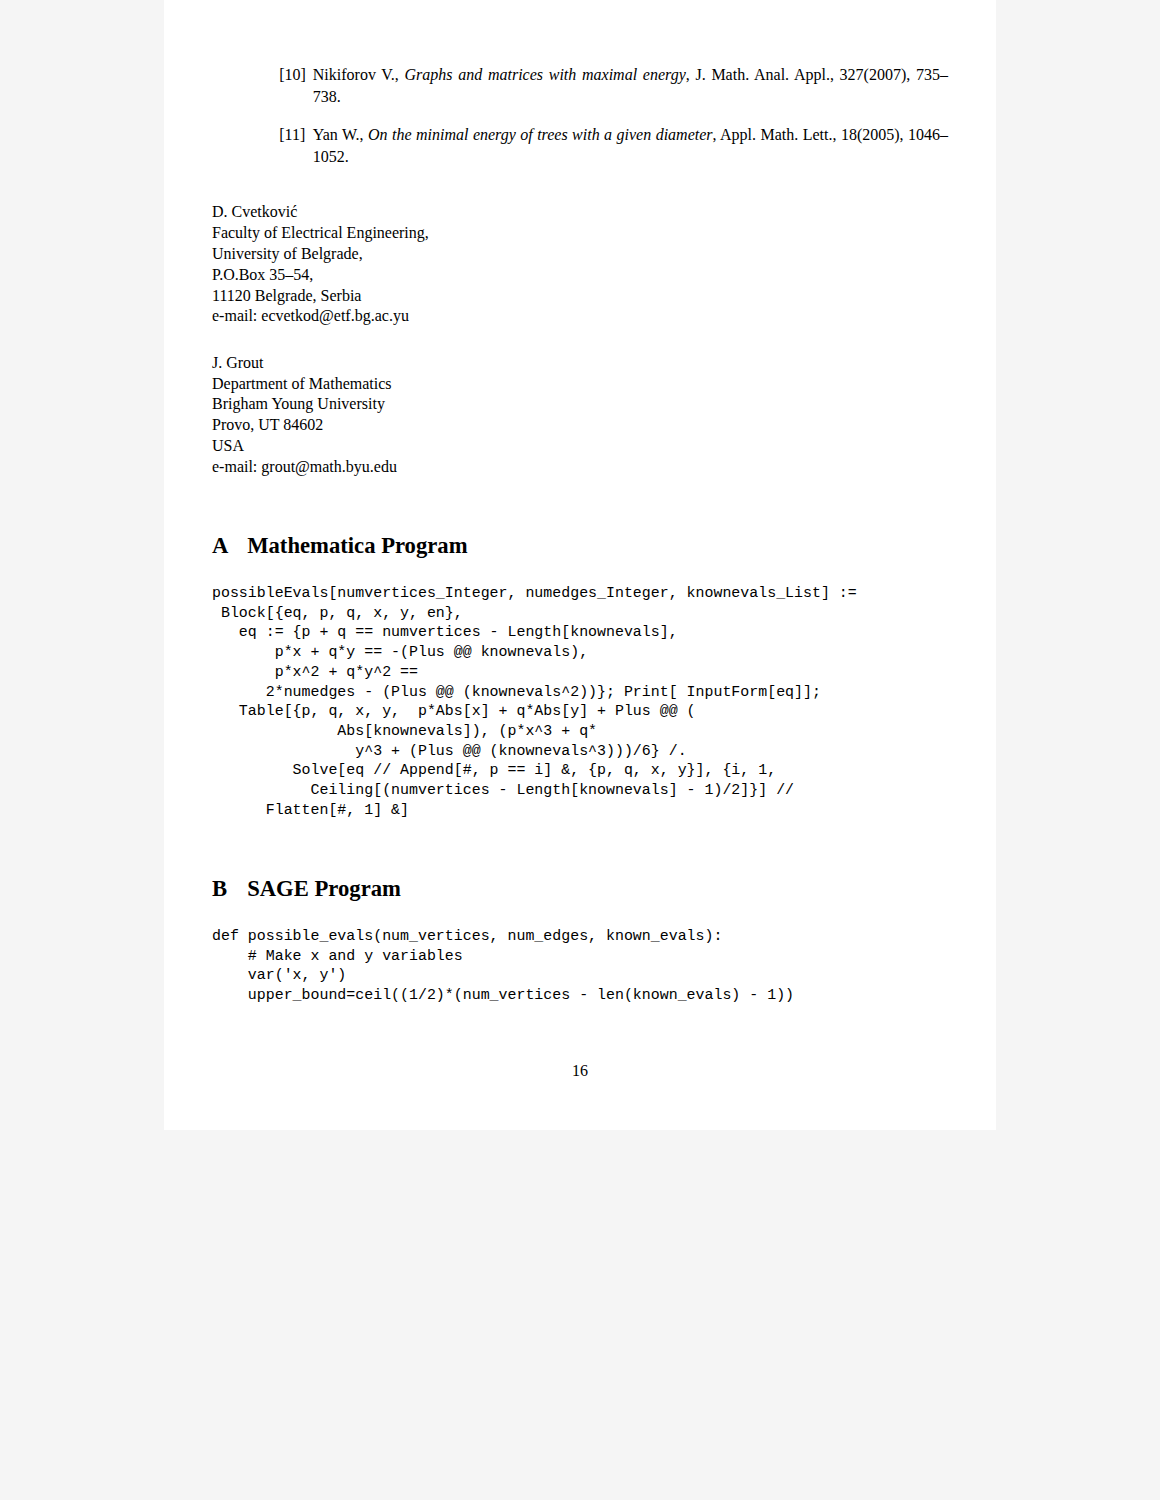[10] Nikiforov V., Graphs and matrices with maximal energy, J. Math. Anal. Appl., 327(2007), 735–738.
[11] Yan W., On the minimal energy of trees with a given diameter, Appl. Math. Lett., 18(2005), 1046–1052.
D. Cvetković
Faculty of Electrical Engineering,
University of Belgrade,
P.O.Box 35–54,
11120 Belgrade, Serbia
e-mail: ecvetkod@etf.bg.ac.yu
J. Grout
Department of Mathematics
Brigham Young University
Provo, UT 84602
USA
e-mail: grout@math.byu.edu
AMathematica Program
possibleEvals[numvertices_Integer, numedges_Integer, knownevals_List] :=
 Block[{eq, p, q, x, y, en},
   eq := {p + q == numvertices - Length[knownevals],
       p*x + q*y == -(Plus @@ knownevals),
       p*x^2 + q*y^2 ==
      2*numedges - (Plus @@ (knownevals^2))}; Print[ InputForm[eq]];
   Table[{p, q, x, y,  p*Abs[x] + q*Abs[y] + Plus @@ (
              Abs[knownevals]), (p*x^3 + q*
                y^3 + (Plus @@ (knownevals^3)))/6} /.
         Solve[eq // Append[#, p == i] &, {p, q, x, y}], {i, 1,
           Ceiling[(numvertices - Length[knownevals] - 1)/2]}] //
      Flatten[#, 1] &]
BSAGE Program
def possible_evals(num_vertices, num_edges, known_evals):
    # Make x and y variables
    var('x, y')
    upper_bound=ceil((1/2)*(num_vertices - len(known_evals) - 1))
16